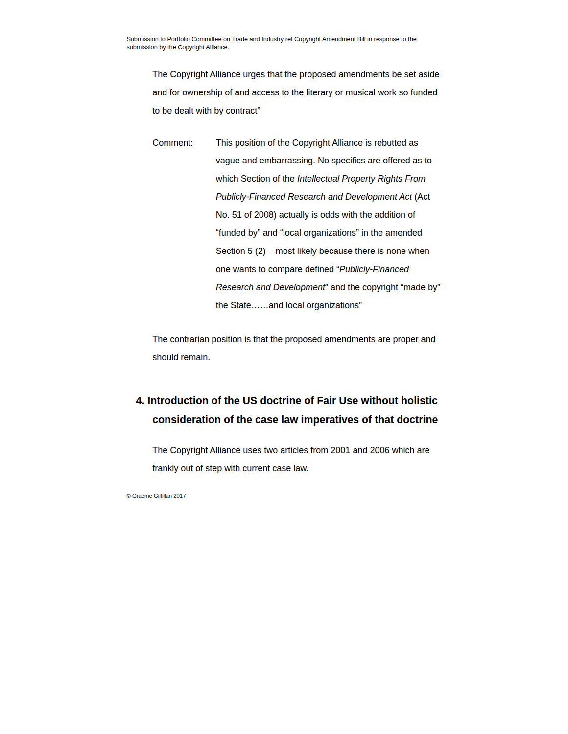Submission to Portfolio Committee on Trade and Industry ref Copyright Amendment Bill in response to the submission by the Copyright Alliance.
The Copyright Alliance urges that the proposed amendments be set aside and for ownership of and access to the literary or musical work so funded to be dealt with by contract”
Comment:
This position of the Copyright Alliance is rebutted as vague and embarrassing. No specifics are offered as to which Section of the Intellectual Property Rights From Publicly-Financed Research and Development Act (Act No. 51 of 2008) actually is odds with the addition of “funded by” and “local organizations” in the amended Section 5 (2) – most likely because there is none when one wants to compare defined “Publicly-Financed Research and Development” and the copyright “made by” the State……and local organizations”
The contrarian position is that the proposed amendments are proper and should remain.
4. Introduction of the US doctrine of Fair Use without holistic consideration of the case law imperatives of that doctrine
The Copyright Alliance uses two articles from 2001 and 2006 which are frankly out of step with current case law.
© Graeme Gilfillan 2017